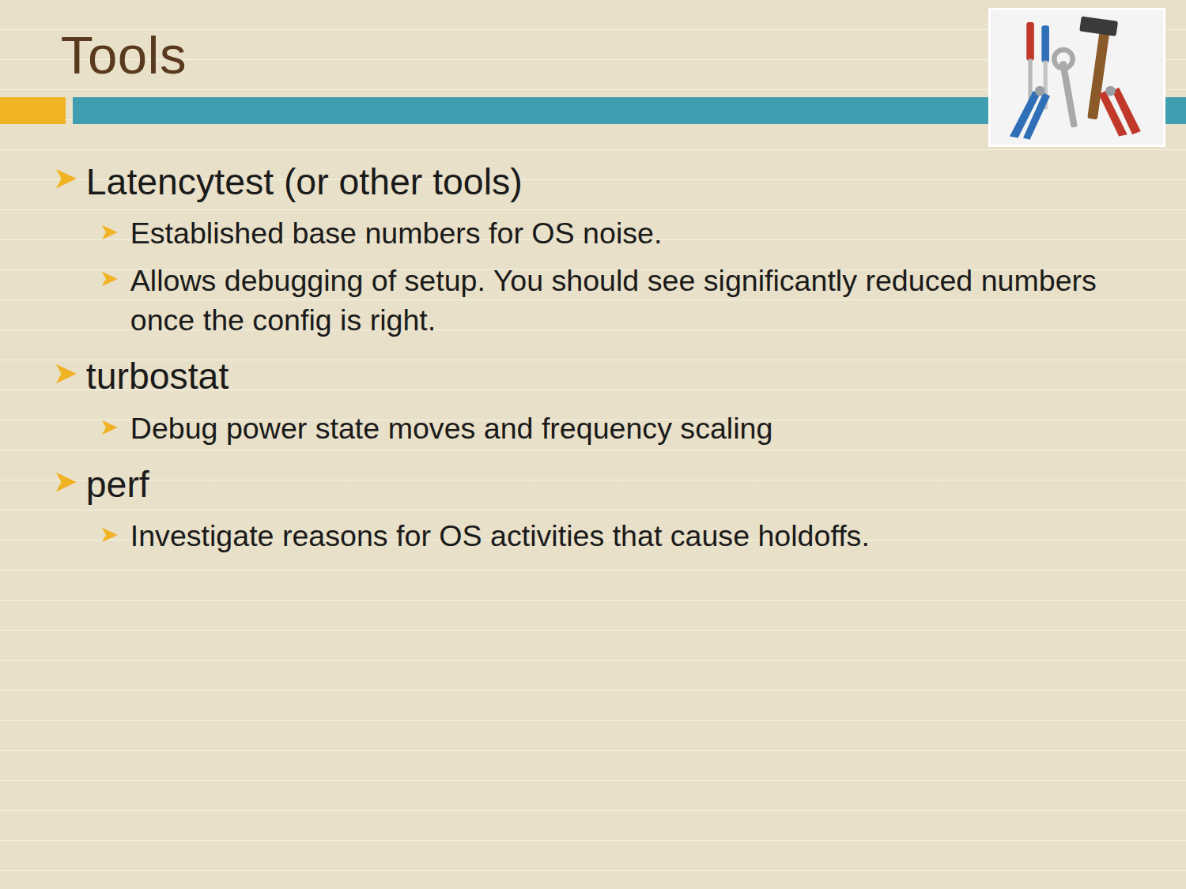Tools
Latencytest (or other tools)
Established base numbers for OS noise.
Allows debugging of setup. You should see significantly reduced numbers once the config is right.
turbostat
Debug power state moves and frequency scaling
perf
Investigate reasons for OS activities that cause holdoffs.